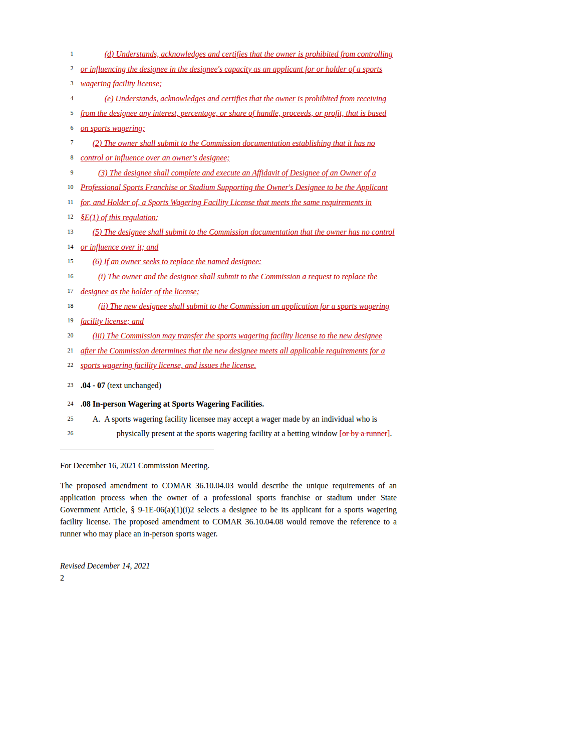1
(d) Understands, acknowledges and certifies that the owner is prohibited from controlling
2
or influencing the designee in the designee's capacity as an applicant for or holder of a sports
3
wagering facility license;
4
(e) Understands, acknowledges and certifies that the owner is prohibited from receiving
5
from the designee any interest, percentage, or share of handle, proceeds, or profit, that is based
6
on sports wagering;
7
(2) The owner shall submit to the Commission documentation establishing that it has no
8
control or influence over an owner's designee;
9
(3) The designee shall complete and execute an Affidavit of Designee of an Owner of a
10
Professional Sports Franchise or Stadium Supporting the Owner's Designee to be the Applicant
11
for, and Holder of, a Sports Wagering Facility License that meets the same requirements in
12
§E(1) of this regulation;
13
(5) The designee shall submit to the Commission documentation that the owner has no control
14
or influence over it; and
15
(6) If an owner seeks to replace the named designee:
16
(i) The owner and the designee shall submit to the Commission a request to replace the
17
designee as the holder of the license;
18
(ii) The new designee shall submit to the Commission an application for a sports wagering
19
facility license; and
20
(iii) The Commission may transfer the sports wagering facility license to the new designee
21
after the Commission determines that the new designee meets all applicable requirements for a
22
sports wagering facility license, and issues the license.
23
.04 - 07 (text unchanged)
24
.08 In-person Wagering at Sports Wagering Facilities.
25
A. A sports wagering facility licensee may accept a wager made by an individual who is
26
physically present at the sports wagering facility at a betting window [or by a runner].
For December 16, 2021 Commission Meeting.
The proposed amendment to COMAR 36.10.04.03 would describe the unique requirements of an application process when the owner of a professional sports franchise or stadium under State Government Article, § 9-1E-06(a)(1)(i)2 selects a designee to be its applicant for a sports wagering facility license. The proposed amendment to COMAR 36.10.04.08 would remove the reference to a runner who may place an in-person sports wager.
Revised December 14, 2021
2